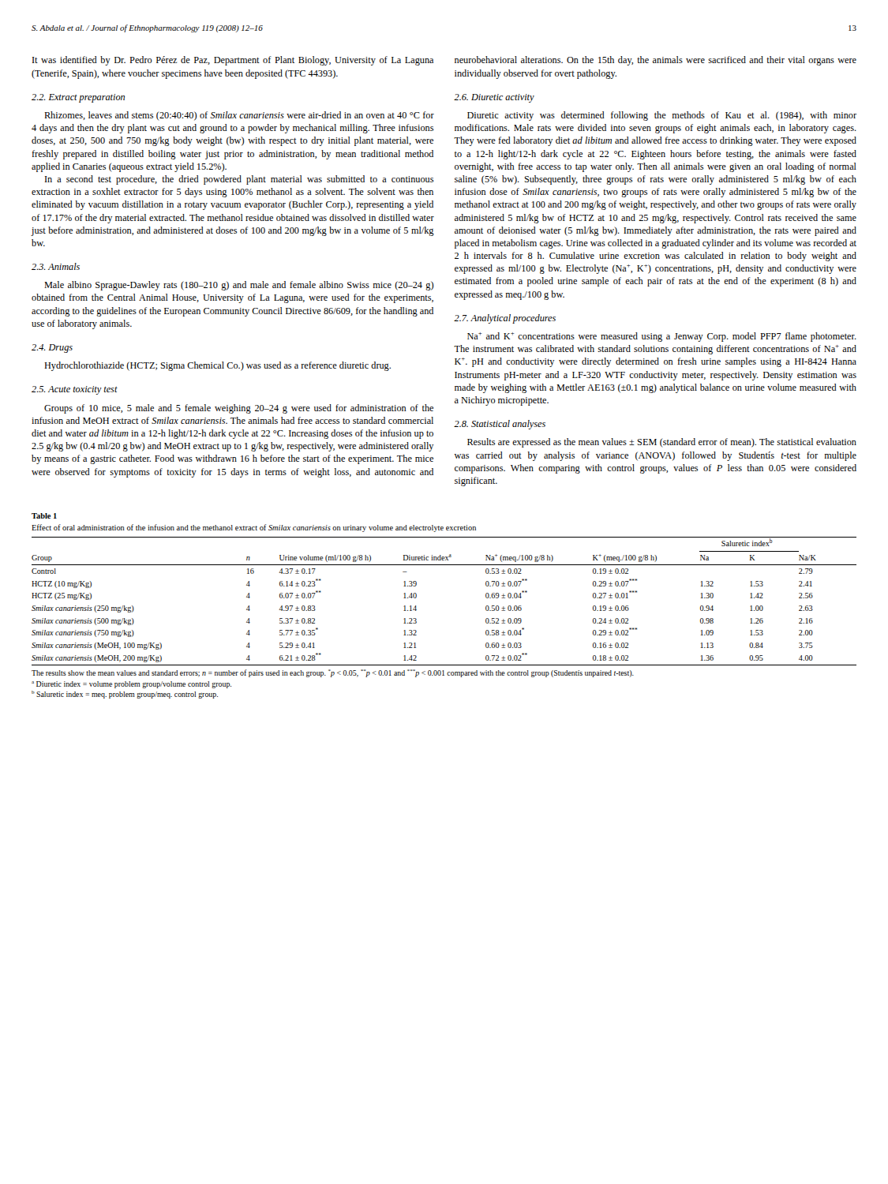S. Abdala et al. / Journal of Ethnopharmacology 119 (2008) 12–16 13
It was identified by Dr. Pedro Pérez de Paz, Department of Plant Biology, University of La Laguna (Tenerife, Spain), where voucher specimens have been deposited (TFC 44393).
2.2. Extract preparation
Rhizomes, leaves and stems (20:40:40) of Smilax canariensis were air-dried in an oven at 40 °C for 4 days and then the dry plant was cut and ground to a powder by mechanical milling. Three infusions doses, at 250, 500 and 750 mg/kg body weight (bw) with respect to dry initial plant material, were freshly prepared in distilled boiling water just prior to administration, by mean traditional method applied in Canaries (aqueous extract yield 15.2%).
In a second test procedure, the dried powdered plant material was submitted to a continuous extraction in a soxhlet extractor for 5 days using 100% methanol as a solvent. The solvent was then eliminated by vacuum distillation in a rotary vacuum evaporator (Buchler Corp.), representing a yield of 17.17% of the dry material extracted. The methanol residue obtained was dissolved in distilled water just before administration, and administered at doses of 100 and 200 mg/kg bw in a volume of 5 ml/kg bw.
2.3. Animals
Male albino Sprague-Dawley rats (180–210 g) and male and female albino Swiss mice (20–24 g) obtained from the Central Animal House, University of La Laguna, were used for the experiments, according to the guidelines of the European Community Council Directive 86/609, for the handling and use of laboratory animals.
2.4. Drugs
Hydrochlorothiazide (HCTZ; Sigma Chemical Co.) was used as a reference diuretic drug.
2.5. Acute toxicity test
Groups of 10 mice, 5 male and 5 female weighing 20–24 g were used for administration of the infusion and MeOH extract of Smilax canariensis. The animals had free access to standard commercial diet and water ad libitum in a 12-h light/12-h dark cycle at 22 °C. Increasing doses of the infusion up to 2.5 g/kg bw (0.4 ml/20 g bw) and MeOH extract up to 1 g/kg bw, respectively, were administered orally by means of a gastric catheter. Food was withdrawn 16 h before the start of the experiment. The mice were observed for symptoms of toxicity for 15 days in terms of weight loss, and autonomic and neurobehavioral alterations. On the 15th day, the animals were sacrificed and their vital organs were individually observed for overt pathology.
2.6. Diuretic activity
Diuretic activity was determined following the methods of Kau et al. (1984), with minor modifications. Male rats were divided into seven groups of eight animals each, in laboratory cages. They were fed laboratory diet ad libitum and allowed free access to drinking water. They were exposed to a 12-h light/12-h dark cycle at 22 °C. Eighteen hours before testing, the animals were fasted overnight, with free access to tap water only. Then all animals were given an oral loading of normal saline (5% bw). Subsequently, three groups of rats were orally administered 5 ml/kg bw of each infusion dose of Smilax canariensis, two groups of rats were orally administered 5 ml/kg bw of the methanol extract at 100 and 200 mg/kg of weight, respectively, and other two groups of rats were orally administered 5 ml/kg bw of HCTZ at 10 and 25 mg/kg, respectively. Control rats received the same amount of deionised water (5 ml/kg bw). Immediately after administration, the rats were paired and placed in metabolism cages. Urine was collected in a graduated cylinder and its volume was recorded at 2 h intervals for 8 h. Cumulative urine excretion was calculated in relation to body weight and expressed as ml/100 g bw. Electrolyte (Na+, K+) concentrations, pH, density and conductivity were estimated from a pooled urine sample of each pair of rats at the end of the experiment (8 h) and expressed as meq./100 g bw.
2.7. Analytical procedures
Na+ and K+ concentrations were measured using a Jenway Corp. model PFP7 flame photometer. The instrument was calibrated with standard solutions containing different concentrations of Na+ and K+. pH and conductivity were directly determined on fresh urine samples using a HI-8424 Hanna Instruments pH-meter and a LF-320 WTF conductivity meter, respectively. Density estimation was made by weighing with a Mettler AE163 (±0.1 mg) analytical balance on urine volume measured with a Nichiryo micropipette.
2.8. Statistical analyses
Results are expressed as the mean values ± SEM (standard error of mean). The statistical evaluation was carried out by analysis of variance (ANOVA) followed by Studentís t-test for multiple comparisons. When comparing with control groups, values of P less than 0.05 were considered significant.
Table 1
Effect of oral administration of the infusion and the methanol extract of Smilax canariensis on urinary volume and electrolyte excretion
| Group | n | Urine volume (ml/100 g/8 h) | Diuretic index a | Na + (meq./100 g/8 h) | K + (meq./100 g/8 h) | Saluretic index b | Na/K |
| --- | --- | --- | --- | --- | --- | --- | --- |
| Na | K |
| Control | 16 | 4.37 ± 0.17 | – | 0.53 ± 0.02 | 0.19 ± 0.02 | | | 2.79 |
| HCTZ (10 mg/Kg) | 4 | 6.14 ± 0.23 ** | 1.39 | 0.70 ± 0.07 ** | 0.29 ± 0.07 *** | 1.32 | 1.53 | 2.41 |
| HCTZ (25 mg/Kg) | 4 | 6.07 ± 0.07 ** | 1.40 | 0.69 ± 0.04 ** | 0.27 ± 0.01 *** | 1.30 | 1.42 | 2.56 |
| Smilax canariensis (250 mg/kg) | 4 | 4.97 ± 0.83 | 1.14 | 0.50 ± 0.06 | 0.19 ± 0.06 | 0.94 | 1.00 | 2.63 |
| Smilax canariensis (500 mg/kg) | 4 | 5.37 ± 0.82 | 1.23 | 0.52 ± 0.09 | 0.24 ± 0.02 | 0.98 | 1.26 | 2.16 |
| Smilax canariensis (750 mg/kg) | 4 | 5.77 ± 0.35 * | 1.32 | 0.58 ± 0.04 * | 0.29 ± 0.02 *** | 1.09 | 1.53 | 2.00 |
| Smilax canariensis (MeOH, 100 mg/Kg) | 4 | 5.29 ± 0.41 | 1.21 | 0.60 ± 0.03 | 0.16 ± 0.02 | 1.13 | 0.84 | 3.75 |
| Smilax canariensis (MeOH, 200 mg/Kg) | 4 | 6.21 ± 0.28 ** | 1.42 | 0.72 ± 0.02 ** | 0.18 ± 0.02 | 1.36 | 0.95 | 4.00 |
The results show the mean values and standard errors; n = number of pairs used in each group. *p < 0.05, **p < 0.01 and ***p < 0.001 compared with the control group (Studentís unpaired t-test).
a Diuretic index = volume problem group/volume control group.
b Saluretic index = meq. problem group/meq. control group.